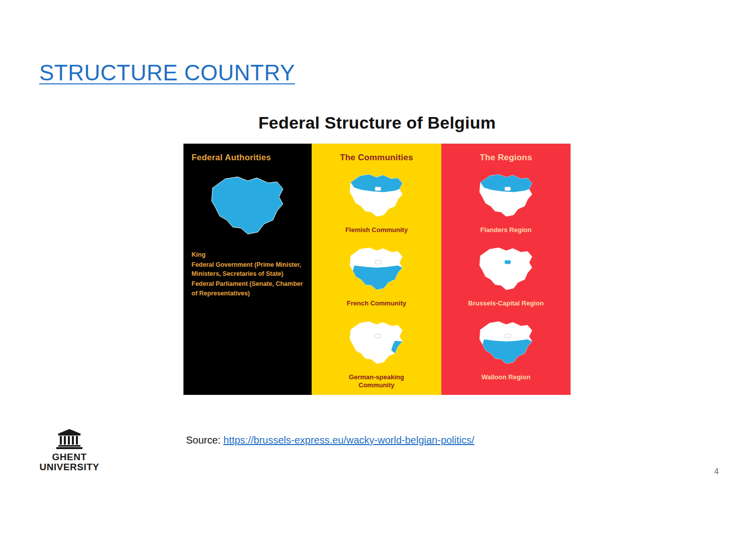STRUCTURE COUNTRY
Federal Structure of Belgium
Federal Authorities
King
Federal Government (Prime Minister, Ministers, Secretaries of State)
Federal Parliament (Senate, Chamber of Representatives)
The Communities
Flemish Community
French Community
German-speaking
Community
The Regions
Flanders Region
Brussels-Capital Region
Walloon Region
Source: https://brussels-express.eu/wacky-world-belgian-politics/
GHENT
UNIVERSITY
4